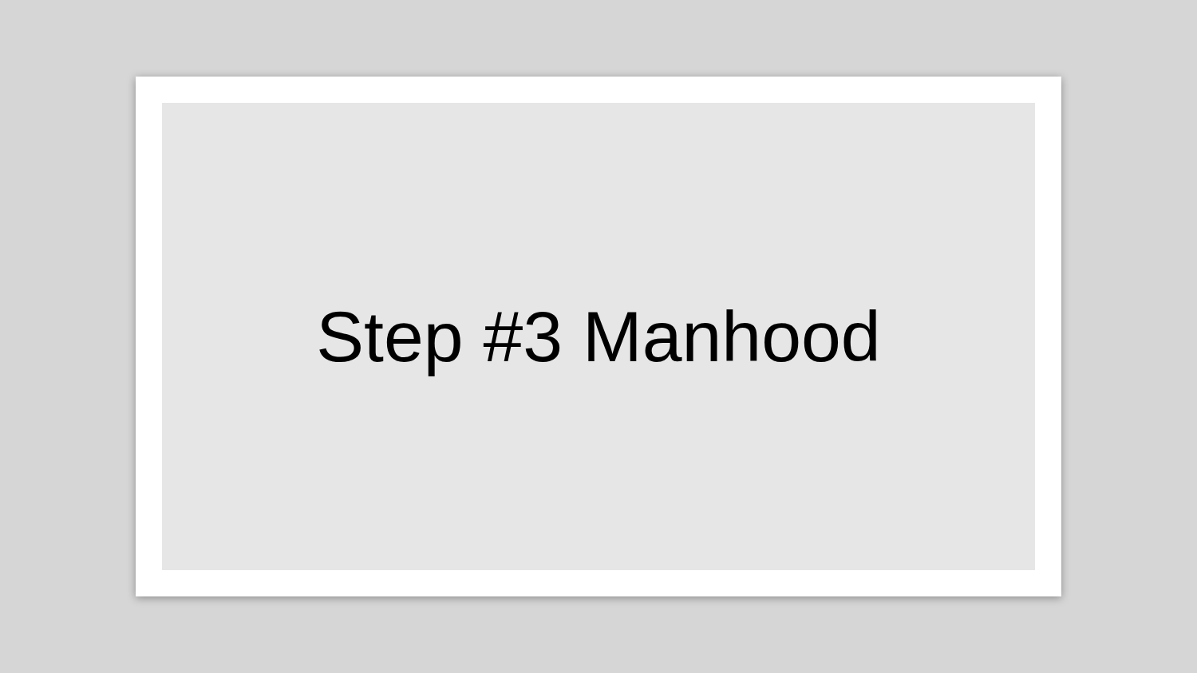Step #3 Manhood